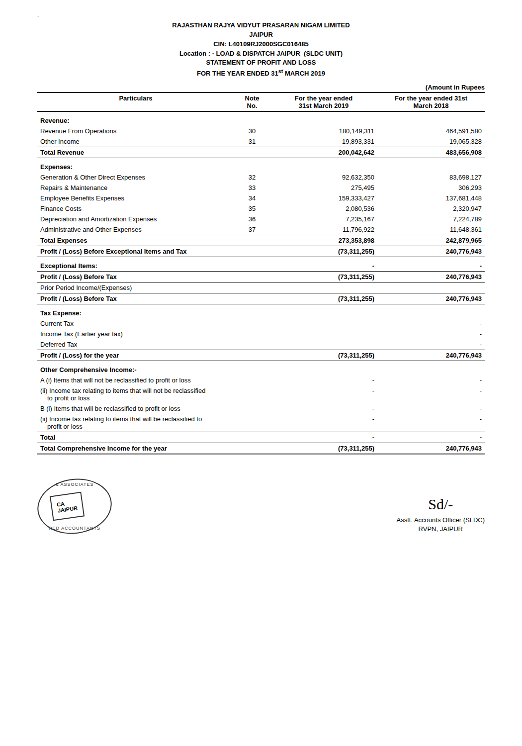.
RAJASTHAN RAJYA VIDYUT PRASARAN NIGAM LIMITED JAIPUR CIN: L40109RJ2000SGC016485 Location : - LOAD & DISPATCH JAIPUR (SLDC UNIT) STATEMENT OF PROFIT AND LOSS FOR THE YEAR ENDED 31st MARCH 2019
(Amount in Rupees
| Particulars | Note No. | For the year ended 31st March 2019 | For the year ended 31st March 2018 |
| --- | --- | --- | --- |
| Revenue: | | | |
| Revenue From Operations | 30 | 180,149,311 | 464,591,580 |
| Other Income | 31 | 19,893,331 | 19,065,328 |
| Total Revenue | | 200,042,642 | 483,656,908 |
| Expenses: | | | |
| Generation & Other Direct Expenses | 32 | 92,632,350 | 83,698,127 |
| Repairs & Maintenance | 33 | 275,495 | 306,293 |
| Employee Benefits Expenses | 34 | 159,333,427 | 137,681,448 |
| Finance Costs | 35 | 2,080,536 | 2,320,947 |
| Depreciation and Amortization Expenses | 36 | 7,235,167 | 7,224,789 |
| Administrative and Other Expenses | 37 | 11,796,922 | 11,648,361 |
| Total Expenses | | 273,353,898 | 242,879,965 |
| Profit / (Loss) Before Exceptional Items and Tax | | (73,311,255) | 240,776,943 |
| Exceptional Items: | | - | - |
| Profit / (Loss) Before Tax | | (73,311,255) | 240,776,943 |
| Prior Period Income/(Expenses) | | | |
| Profit / (Loss) Before Tax | | (73,311,255) | 240,776,943 |
| Tax Expense: | | | |
| Current Tax | | | - |
| Income Tax (Earlier year tax) | | | - |
| Deferred Tax | | | - |
| Profit / (Loss) for the year | | (73,311,255) | 240,776,943 |
| Other Comprehensive Income:- | | | |
| A (i) Items that will not be reclassified to profit or loss | | - | - |
| (ii) Income tax relating to items that will not be reclassified to profit or loss | | - | - |
| B (i) Items that will be reclassified to profit or loss | | - | - |
| (ii) Income tax relating to items that will be reclassified to profit or loss | | - | - |
| Total | | - | - |
| Total Comprehensive Income for the year | | (73,311,255) | 240,776,943 |
& ASSOCIATES
CA
JAIPUR
RED ACCOUNTANTS
Sd/-
Asstt. Accounts Officer (SLDC)
RVPN, JAIPUR